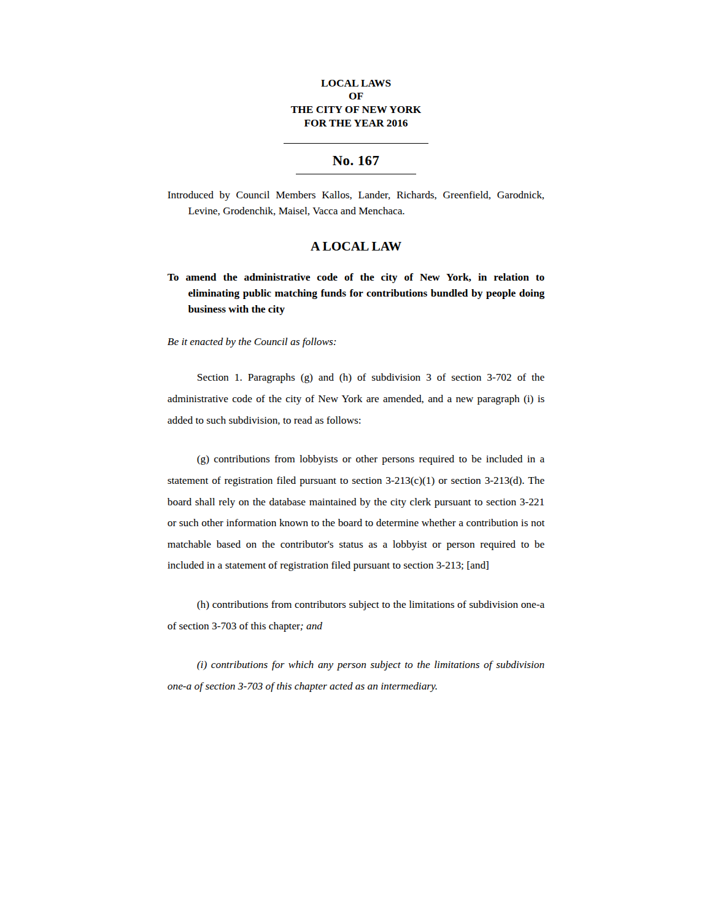LOCAL LAWS OF THE CITY OF NEW YORK FOR THE YEAR 2016
No. 167
Introduced by Council Members Kallos, Lander, Richards, Greenfield, Garodnick, Levine, Grodenchik, Maisel, Vacca and Menchaca.
A LOCAL LAW
To amend the administrative code of the city of New York, in relation to eliminating public matching funds for contributions bundled by people doing business with the city
Be it enacted by the Council as follows:
Section 1. Paragraphs (g) and (h) of subdivision 3 of section 3-702 of the administrative code of the city of New York are amended, and a new paragraph (i) is added to such subdivision, to read as follows:
(g) contributions from lobbyists or other persons required to be included in a statement of registration filed pursuant to section 3-213(c)(1) or section 3-213(d). The board shall rely on the database maintained by the city clerk pursuant to section 3-221 or such other information known to the board to determine whether a contribution is not matchable based on the contributor's status as a lobbyist or person required to be included in a statement of registration filed pursuant to section 3-213; [and]
(h) contributions from contributors subject to the limitations of subdivision one-a of section 3-703 of this chapter; and
(i) contributions for which any person subject to the limitations of subdivision one-a of section 3-703 of this chapter acted as an intermediary.